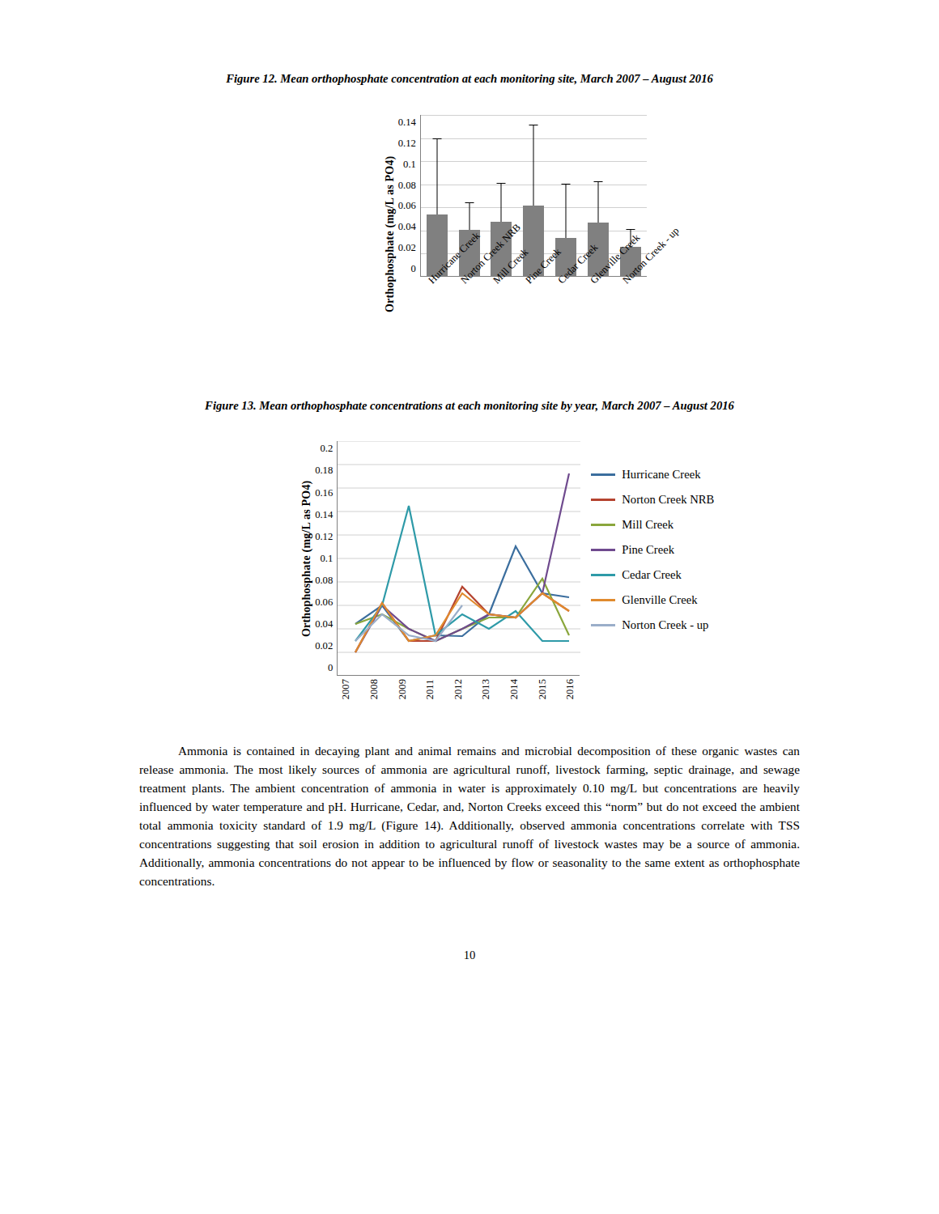Figure 12. Mean orthophosphate concentration at each monitoring site, March 2007 – August 2016
Orthophosphate (mg/L as PO4)
0.14 0.12 0.1 0.08 0.06 0.04 0.02 0
Hurricane Creek Norton Creek NRB Mill Creek Pine Creek Cedar Creek Glenville Creek Norton Creek - up
Figure 13. Mean orthophosphate concentrations at each monitoring site by year, March 2007 – August 2016
Orthophosphate (mg/L as PO4)
0.2 0.18 0.16 0.14 0.12 0.1 0.08 0.06 0.04 0.02 0
2007 2008 2009 2011 2012 2013 2014 2015 2016
Hurricane Creek
Norton Creek NRB
Mill Creek
Pine Creek
Cedar Creek
Glenville Creek
Norton Creek - up
Ammonia is contained in decaying plant and animal remains and microbial decomposition of these organic wastes can release ammonia. The most likely sources of ammonia are agricultural runoff, livestock farming, septic drainage, and sewage treatment plants. The ambient concentration of ammonia in water is approximately 0.10 mg/L but concentrations are heavily influenced by water temperature and pH. Hurricane, Cedar, and, Norton Creeks exceed this “norm” but do not exceed the ambient total ammonia toxicity standard of 1.9 mg/L (Figure 14). Additionally, observed ammonia concentrations correlate with TSS concentrations suggesting that soil erosion in addition to agricultural runoff of livestock wastes may be a source of ammonia. Additionally, ammonia concentrations do not appear to be influenced by flow or seasonality to the same extent as orthophosphate concentrations.
10